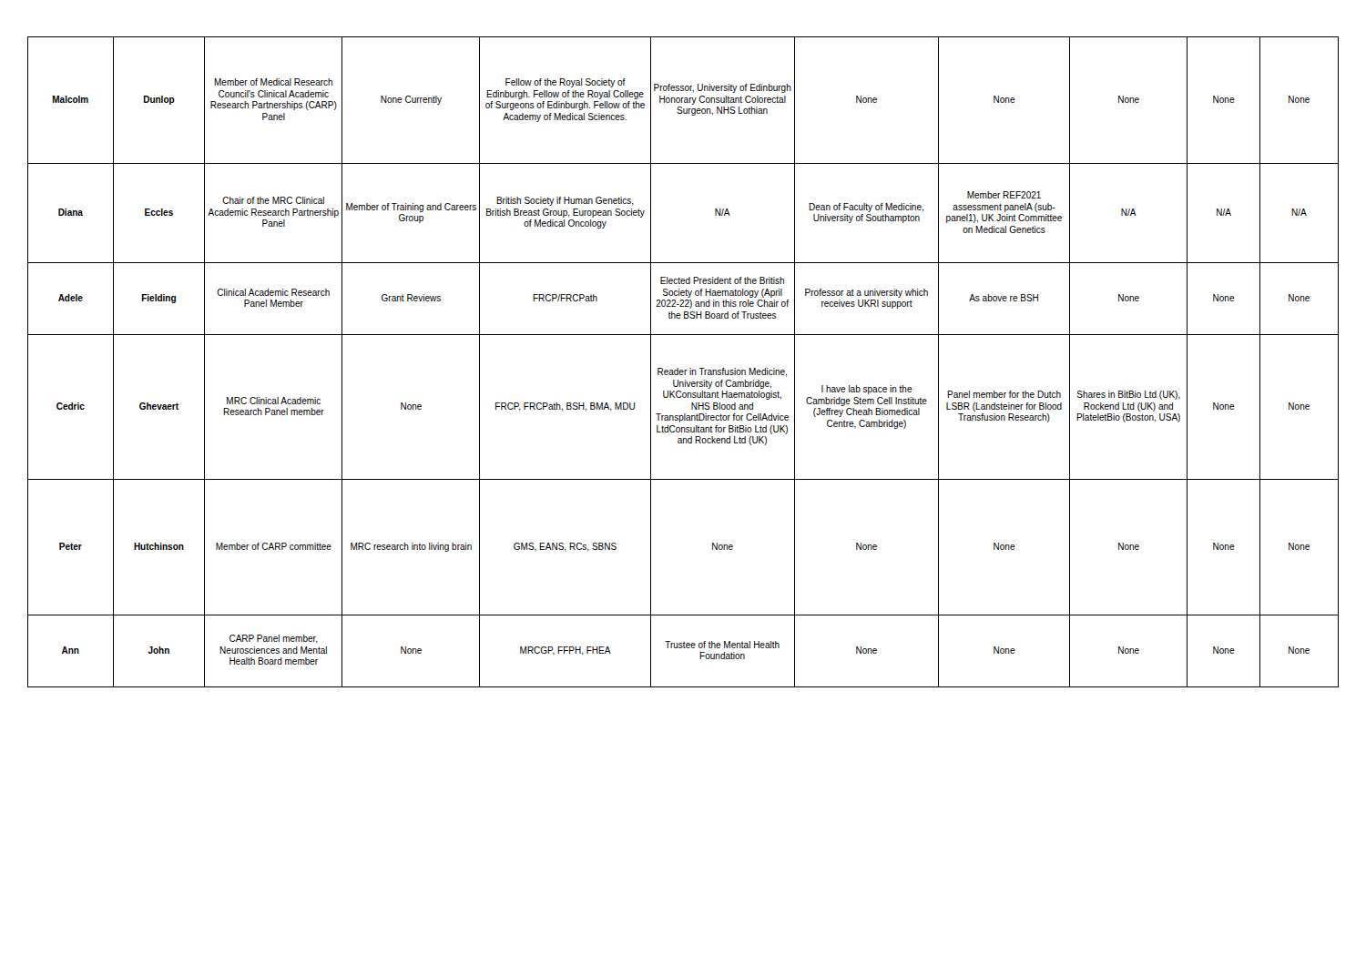| Malcolm | Dunlop | Member of Medical Research Council's Clinical Academic Research Partnerships (CARP) Panel | None Currently | Fellow of the Royal Society of Edinburgh. Fellow of the Royal College of Surgeons of Edinburgh. Fellow of the Academy of Medical Sciences. | Professor, University of Edinburgh Honorary Consultant Colorectal Surgeon, NHS Lothian | None | None | None | None | None |
| Diana | Eccles | Chair of the MRC Clinical Academic Research Partnership Panel | Member of Training and Careers Group | British Society if Human Genetics, British Breast Group, European Society of Medical Oncology | N/A | Dean of Faculty of Medicine, University of Southampton | Member REF2021 assessment panelA (sub-panel1), UK Joint Committee on Medical Genetics | N/A | N/A | N/A |
| Adele | Fielding | Clinical Academic Research Panel Member | Grant Reviews | FRCP/FRCPath | Elected President of the British Society of Haematology (April 2022-22) and in this role Chair of the BSH Board of Trustees | Professor at a university which receives UKRI support | As above re BSH | None | None | None |
| Cedric | Ghevaert | MRC Clinical Academic Research Panel member | None | FRCP, FRCPath, BSH, BMA, MDU | Reader in Transfusion Medicine, University of Cambridge, UKConsultant Haematologist, NHS Blood and TransplantDirector for CellAdvice LtdConsultant for BitBio Ltd (UK) and Rockend Ltd (UK) | I have lab space in the Cambridge Stem Cell Institute (Jeffrey Cheah Biomedical Centre, Cambridge) | Panel member for the Dutch LSBR (Landsteiner for Blood Transfusion Research) | Shares in BitBio Ltd (UK), Rockend Ltd (UK) and PlateletBio (Boston, USA) | None | None |
| Peter | Hutchinson | Member of CARP committee | MRC research into living brain | GMS, EANS, RCs, SBNS | None | None | None | None | None | None |
| Ann | John | CARP Panel member, Neurosciences and Mental Health Board member | None | MRCGP, FFPH, FHEA | Trustee of the Mental Health Foundation | None | None | None | None | None |